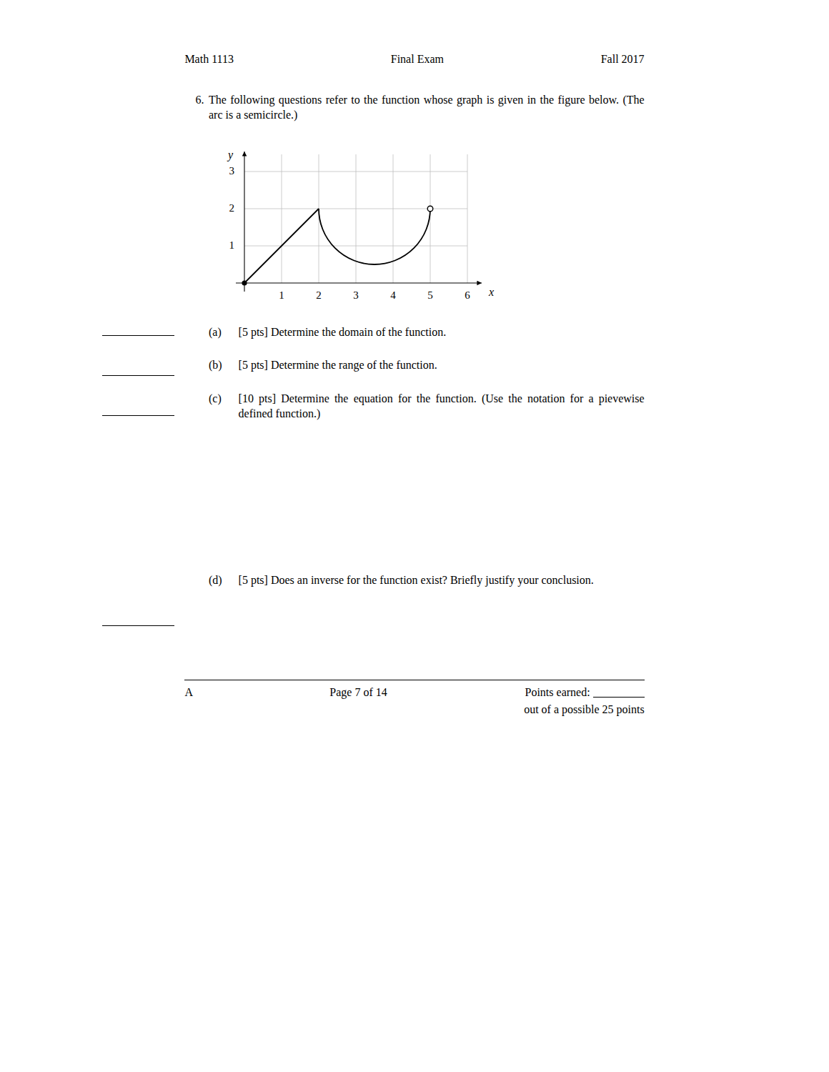Math 1113
Final Exam
Fall 2017
6.
The following questions refer to the function whose graph is given in the figure below. (The arc is a semicircle.)
3 2 1 y 1 2 3 4 5 6 x
(a)
[5 pts] Determine the domain of the function.
(b)
[5 pts] Determine the range of the function.
(c)
[10 pts] Determine the equation for the function. (Use the notation for a pievewise defined function.)
(d)
[5 pts] Does an inverse for the function exist? Briefly justify your conclusion.
A
Page 7 of 14
Points earned:
out of a possible 25 points